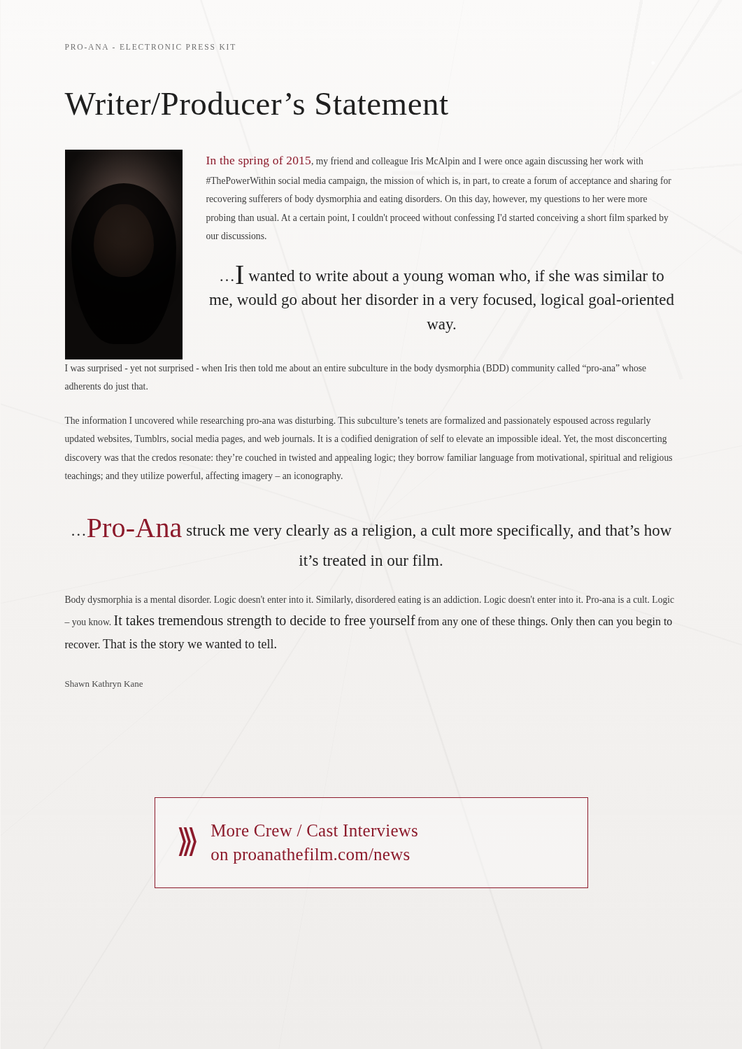Pro-Ana - Electronic Press Kit
Writer/Producer’s Statement
In the spring of 2015, my friend and colleague Iris McAlpin and I were once again discussing her work with #ThePowerWithin social media campaign, the mission of which is, in part, to create a forum of acceptance and sharing for recovering sufferers of body dysmorphia and eating disorders. On this day, however, my questions to her were more probing than usual. At a certain point, I couldn't proceed without confessing I'd started conceiving a short film sparked by our discussions.
…I wanted to write about a young woman who, if she was similar to me, would go about her disorder in a very focused, logical goal-oriented way.
I was surprised - yet not surprised - when Iris then told me about an entire subculture in the body dysmorphia (BDD) community called “pro-ana” whose adherents do just that.
The information I uncovered while researching pro-ana was disturbing. This subculture’s tenets are formalized and passionately espoused across regularly updated websites, Tumblrs, social media pages, and web journals. It is a codified denigration of self to elevate an impossible ideal. Yet, the most disconcerting discovery was that the credos resonate: they’re couched in twisted and appealing logic; they borrow familiar language from motivational, spiritual and religious teachings; and they utilize powerful, affecting imagery – an iconography.
…Pro-Ana struck me very clearly as a religion, a cult more specifically, and that’s how it’s treated in our film.
Body dysmorphia is a mental disorder. Logic doesn't enter into it. Similarly, disordered eating is an addiction. Logic doesn't enter into it. Pro-ana is a cult. Logic – you know. It takes tremendous strength to decide to free yourself from any one of these things. Only then can you begin to recover. That is the story we wanted to tell.
Shawn Kathryn Kane
⟩⟩⟩
More Crew / Cast Interviews on proanathefilm.com/news